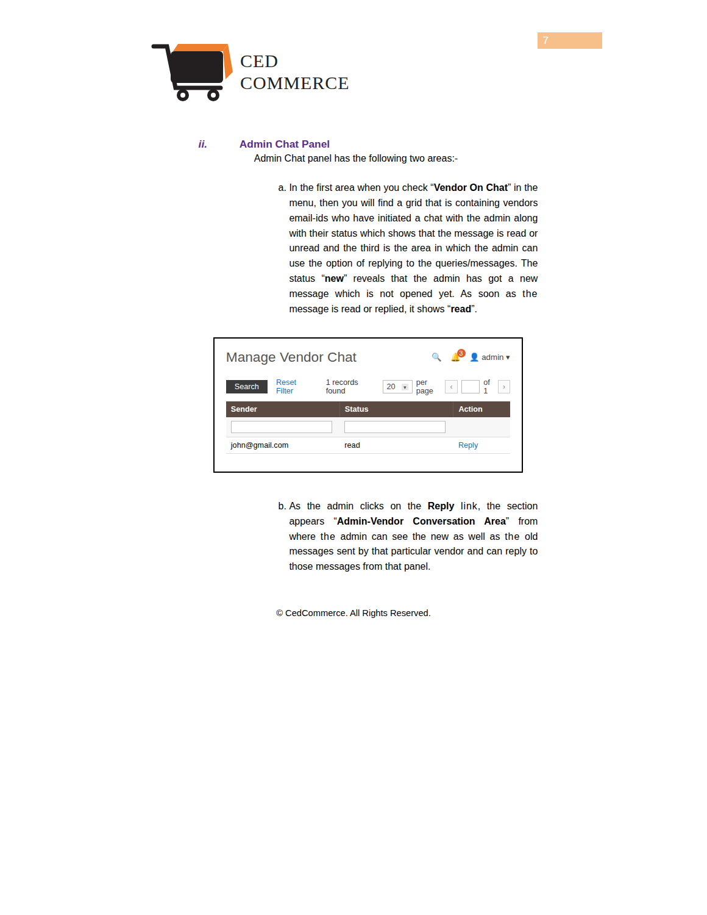7
CED COMMERCE
ii. Admin Chat Panel
Admin Chat panel has the following two areas:-
In the first area when you check “Vendor On Chat” in the menu, then you will find a grid that is containing vendors email-ids who have initiated a chat with the admin along with their status which shows that the message is read or unread and the third is the area in which the admin can use the option of replying to the queries/messages. The status “new” reveals that the admin has got a new message which is not opened yet. As soon as the message is read or replied, it shows “read”.
Manage Vendor Chat
🔍 🔔3 👤 admin ▾
Search Reset Filter 1 records found
20 ▾ per page ‹ of 1 ›
| Sender | Status | Action |
| --- | --- | --- |
| john@gmail.com | read | Reply |
As the admin clicks on the Reply link, the section appears “Admin-Vendor Conversation Area” from where the admin can see the new as well as the old messages sent by that particular vendor and can reply to those messages from that panel.
© CedCommerce. All Rights Reserved.